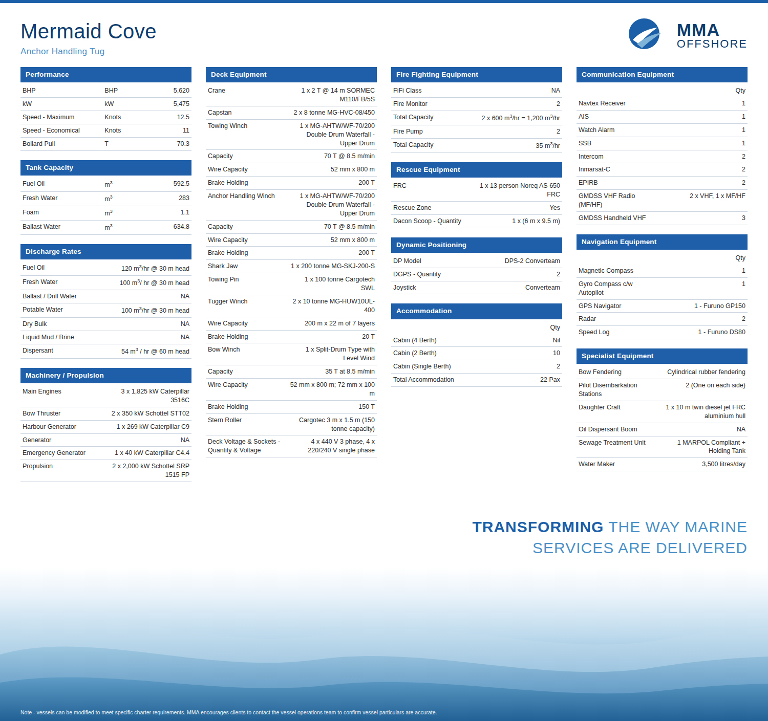Mermaid Cove
Anchor Handling Tug
MMA OFFSHORE
Performance
| BHP | BHP | 5,620 |
| kW | kW | 5,475 |
| Speed - Maximum | Knots | 12.5 |
| Speed - Economical | Knots | 11 |
| Bollard Pull | T | 70.3 |
Tank Capacity
| Fuel Oil | m 3 | 592.5 |
| Fresh Water | m 3 | 283 |
| Foam | m 3 | 1.1 |
| Ballast Water | m 3 | 634.8 |
Discharge Rates
| Fuel Oil | 120 m 3 /hr @ 30 m head |
| Fresh Water | 100 m 3 / hr @ 30 m head |
| Ballast / Drill Water | NA |
| Potable Water | 100 m 3 /hr @ 30 m head |
| Dry Bulk | NA |
| Liquid Mud / Brine | NA |
| Dispersant | 54 m 3 / hr @ 60 m head |
Machinery / Propulsion
| Main Engines | 3 x 1,825 kW Caterpillar 3516C |
| Bow Thruster | 2 x 350 kW Schottel STT02 |
| Harbour Generator | 1 x 269 kW Caterpillar C9 |
| Generator | NA |
| Emergency Generator | 1 x 40 kW Caterpillar C4.4 |
| Propulsion | 2 x 2,000 kW Schottel SRP 1515 FP |
Deck Equipment
| Crane | 1 x 2 T @ 14 m SORMEC M110/FB/5S |
| Capstan | 2 x 8 tonne MG-HVC-08/450 |
| Towing Winch | 1 x MG-AHTW/WF-70/200 Double Drum Waterfall - Upper Drum |
| Capacity | 70 T @ 8.5 m/min |
| Wire Capacity | 52 mm x 800 m |
| Brake Holding | 200 T |
| Anchor Handling Winch | 1 x MG-AHTW/WF-70/200 Double Drum Waterfall - Upper Drum |
| Capacity | 70 T @ 8.5 m/min |
| Wire Capacity | 52 mm x 800 m |
| Brake Holding | 200 T |
| Shark Jaw | 1 x 200 tonne MG-SKJ-200-S |
| Towing Pin | 1 x 100 tonne Cargotech SWL |
| Tugger Winch | 2 x 10 tonne MG-HUW10UL-400 |
| Wire Capacity | 200 m x 22 m of 7 layers |
| Brake Holding | 20 T |
| Bow Winch | 1 x Split-Drum Type with Level Wind |
| Capacity | 35 T at 8.5 m/min |
| Wire Capacity | 52 mm x 800 m; 72 mm x 100 m |
| Brake Holding | 150 T |
| Stern Roller | Cargotec 3 m x 1.5 m (150 tonne capacity) |
| Deck Voltage & Sockets - Quantity & Voltage | 4 x 440 V 3 phase, 4 x 220/240 V single phase |
Fire Fighting Equipment
| FiFi Class | NA |
| Fire Monitor | 2 |
| Total Capacity | 2 x 600 m 3 /hr = 1,200 m 3 /hr |
| Fire Pump | 2 |
| Total Capacity | 35 m 3 /hr |
Rescue Equipment
| FRC | 1 x 13 person Noreq AS 650 FRC |
| Rescue Zone | Yes |
| Dacon Scoop - Quantity | 1 x (6 m x 9.5 m) |
Dynamic Positioning
| DP Model | DPS-2 Converteam |
| DGPS - Quantity | 2 |
| Joystick | Converteam |
Accommodation
| | Qty |
| Cabin (4 Berth) | Nil |
| Cabin (2 Berth) | 10 |
| Cabin (Single Berth) | 2 |
| Total Accommodation | 22 Pax |
Communication Equipment
| | Qty |
| Navtex Receiver | 1 |
| AIS | 1 |
| Watch Alarm | 1 |
| SSB | 1 |
| Intercom | 2 |
| Inmarsat-C | 2 |
| EPIRB | 2 |
| GMDSS VHF Radio (MF/HF) | 2 x VHF, 1 x MF/HF |
| GMDSS Handheld VHF | 3 |
Navigation Equipment
| | Qty |
| Magnetic Compass | 1 |
| Gyro Compass c/w Autopilot | 1 |
| GPS Navigator | 1 - Furuno GP150 |
| Radar | 2 |
| Speed Log | 1 - Furuno DS80 |
Specialist Equipment
| Bow Fendering | Cylindrical rubber fendering |
| Pilot Disembarkation Stations | 2 (One on each side) |
| Daughter Craft | 1 x 10 m twin diesel jet FRC aluminium hull |
| Oil Dispersant Boom | NA |
| Sewage Treatment Unit | 1 MARPOL Compliant + Holding Tank |
| Water Maker | 3,500 litres/day |
TRANSFORMING THE WAY MARINE
SERVICES ARE DELIVERED
Note - vessels can be modified to meet specific charter requirements. MMA encourages clients to contact the vessel operations team to confirm vessel particulars are accurate.